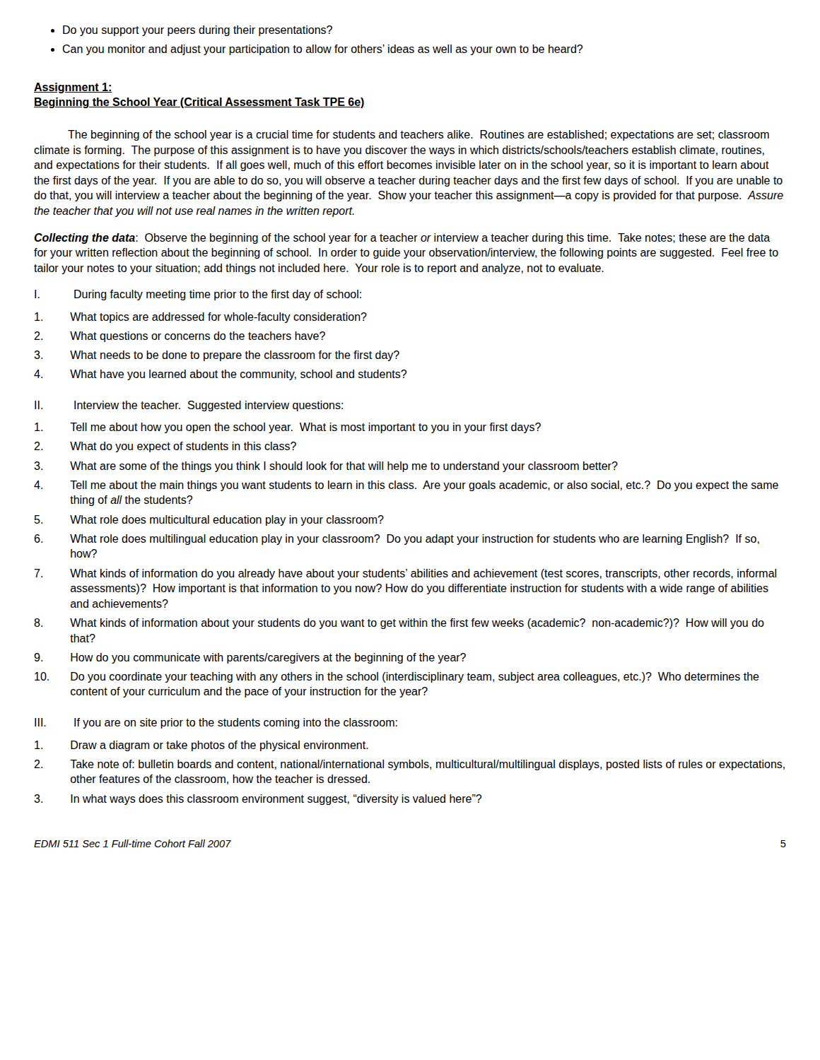Do you support your peers during their presentations?
Can you monitor and adjust your participation to allow for others’ ideas as well as your own to be heard?
Assignment 1:
Beginning the School Year (Critical Assessment Task TPE 6e)
The beginning of the school year is a crucial time for students and teachers alike. Routines are established; expectations are set; classroom climate is forming. The purpose of this assignment is to have you discover the ways in which districts/schools/teachers establish climate, routines, and expectations for their students. If all goes well, much of this effort becomes invisible later on in the school year, so it is important to learn about the first days of the year. If you are able to do so, you will observe a teacher during teacher days and the first few days of school. If you are unable to do that, you will interview a teacher about the beginning of the year. Show your teacher this assignment—a copy is provided for that purpose. Assure the teacher that you will not use real names in the written report.
Collecting the data: Observe the beginning of the school year for a teacher or interview a teacher during this time. Take notes; these are the data for your written reflection about the beginning of school. In order to guide your observation/interview, the following points are suggested. Feel free to tailor your notes to your situation; add things not included here. Your role is to report and analyze, not to evaluate.
I.
During faculty meeting time prior to the first day of school:
1. What topics are addressed for whole-faculty consideration?
2. What questions or concerns do the teachers have?
3. What needs to be done to prepare the classroom for the first day?
4. What have you learned about the community, school and students?
II.
Interview the teacher. Suggested interview questions:
1. Tell me about how you open the school year. What is most important to you in your first days?
2. What do you expect of students in this class?
3. What are some of the things you think I should look for that will help me to understand your classroom better?
4. Tell me about the main things you want students to learn in this class. Are your goals academic, or also social, etc.? Do you expect the same thing of all the students?
5. What role does multicultural education play in your classroom?
6. What role does multilingual education play in your classroom? Do you adapt your instruction for students who are learning English? If so, how?
7. What kinds of information do you already have about your students’ abilities and achievement (test scores, transcripts, other records, informal assessments)? How important is that information to you now? How do you differentiate instruction for students with a wide range of abilities and achievements?
8. What kinds of information about your students do you want to get within the first few weeks (academic? non-academic?)? How will you do that?
9. How do you communicate with parents/caregivers at the beginning of the year?
10. Do you coordinate your teaching with any others in the school (interdisciplinary team, subject area colleagues, etc.)? Who determines the content of your curriculum and the pace of your instruction for the year?
III.
If you are on site prior to the students coming into the classroom:
1. Draw a diagram or take photos of the physical environment.
2. Take note of: bulletin boards and content, national/international symbols, multicultural/multilingual displays, posted lists of rules or expectations, other features of the classroom, how the teacher is dressed.
3. In what ways does this classroom environment suggest, “diversity is valued here”?
EDMI 511 Sec 1 Full-time Cohort Fall 2007 5